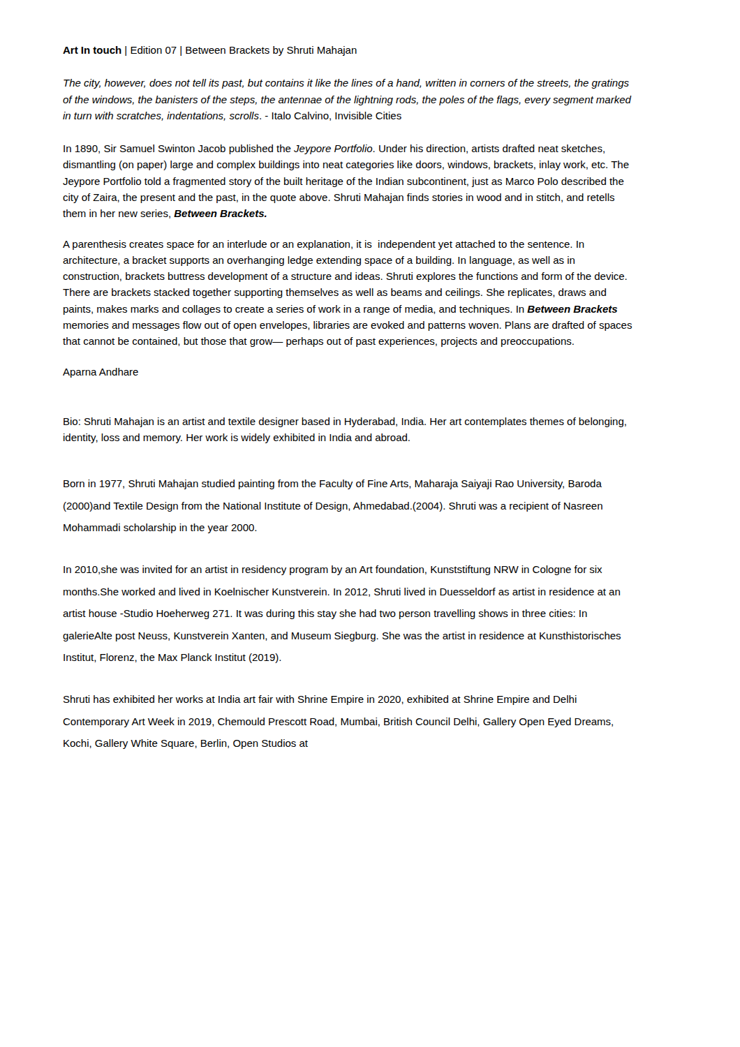Art In touch | Edition 07 | Between Brackets by Shruti Mahajan
The city, however, does not tell its past, but contains it like the lines of a hand, written in corners of the streets, the gratings of the windows, the banisters of the steps, the antennae of the lightning rods, the poles of the flags, every segment marked in turn with scratches, indentations, scrolls. - Italo Calvino, Invisible Cities
In 1890, Sir Samuel Swinton Jacob published the Jeypore Portfolio. Under his direction, artists drafted neat sketches, dismantling (on paper) large and complex buildings into neat categories like doors, windows, brackets, inlay work, etc. The Jeypore Portfolio told a fragmented story of the built heritage of the Indian subcontinent, just as Marco Polo described the city of Zaira, the present and the past, in the quote above. Shruti Mahajan finds stories in wood and in stitch, and retells them in her new series, Between Brackets.
A parenthesis creates space for an interlude or an explanation, it is independent yet attached to the sentence. In architecture, a bracket supports an overhanging ledge extending space of a building. In language, as well as in construction, brackets buttress development of a structure and ideas. Shruti explores the functions and form of the device. There are brackets stacked together supporting themselves as well as beams and ceilings. She replicates, draws and paints, makes marks and collages to create a series of work in a range of media, and techniques. In Between Brackets memories and messages flow out of open envelopes, libraries are evoked and patterns woven. Plans are drafted of spaces that cannot be contained, but those that grow— perhaps out of past experiences, projects and preoccupations.
Aparna Andhare
Bio: Shruti Mahajan is an artist and textile designer based in Hyderabad, India. Her art contemplates themes of belonging, identity, loss and memory. Her work is widely exhibited in India and abroad.
Born in 1977, Shruti Mahajan studied painting from the Faculty of Fine Arts, Maharaja Saiyaji Rao University, Baroda (2000)and Textile Design from the National Institute of Design, Ahmedabad.(2004). Shruti was a recipient of Nasreen Mohammadi scholarship in the year 2000.
In 2010,she was invited for an artist in residency program by an Art foundation, Kunststiftung NRW in Cologne for six months.She worked and lived in Koelnischer Kunstverein. In 2012, Shruti lived in Duesseldorf as artist in residence at an artist house -Studio Hoeherweg 271. It was during this stay she had two person travelling shows in three cities: In galerieAlte post Neuss, Kunstverein Xanten, and Museum Siegburg. She was the artist in residence at Kunsthistorisches Institut, Florenz, the Max Planck Institut (2019).
Shruti has exhibited her works at India art fair with Shrine Empire in 2020, exhibited at Shrine Empire and Delhi Contemporary Art Week in 2019, Chemould Prescott Road, Mumbai, British Council Delhi, Gallery Open Eyed Dreams, Kochi, Gallery White Square, Berlin, Open Studios at